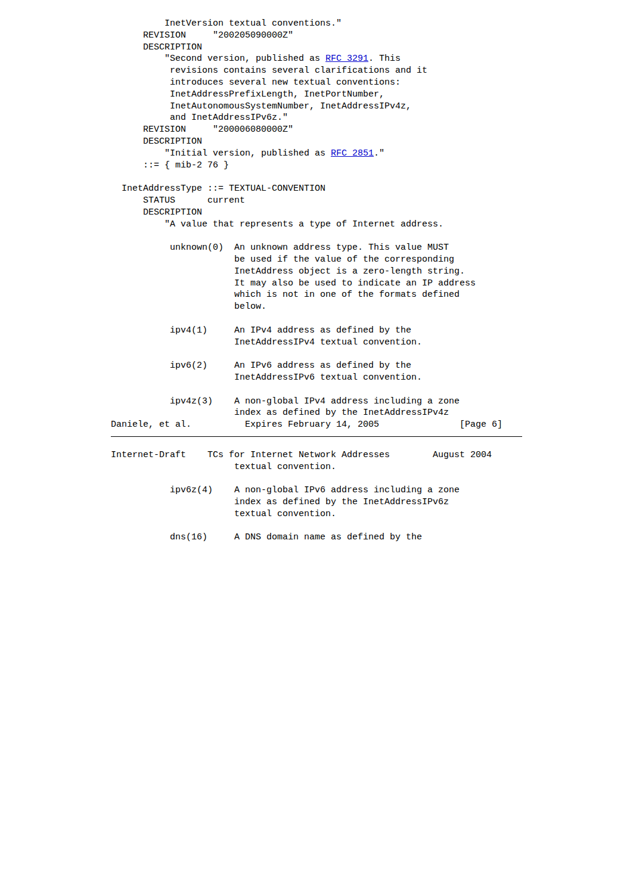InetVersion textual conventions."
      REVISION     "200205090000Z"
      DESCRIPTION
          "Second version, published as RFC 3291. This
           revisions contains several clarifications and it
           introduces several new textual conventions:
           InetAddressPrefixLength, InetPortNumber,
           InetAutonomousSystemNumber, InetAddressIPv4z,
           and InetAddressIPv6z."
      REVISION     "200006080000Z"
      DESCRIPTION
          "Initial version, published as RFC 2851."
      ::= { mib-2 76 }

  InetAddressType ::= TEXTUAL-CONVENTION
      STATUS      current
      DESCRIPTION
          "A value that represents a type of Internet address.

           unknown(0)  An unknown address type. This value MUST
                       be used if the value of the corresponding
                       InetAddress object is a zero-length string.
                       It may also be used to indicate an IP address
                       which is not in one of the formats defined
                       below.

           ipv4(1)     An IPv4 address as defined by the
                       InetAddressIPv4 textual convention.

           ipv6(2)     An IPv6 address as defined by the
                       InetAddressIPv6 textual convention.

           ipv4z(3)    A non-global IPv4 address including a zone
                       index as defined by the InetAddressIPv4z
Daniele, et al. Expires February 14, 2005 [Page 6]
Internet-Draft TCs for Internet Network Addresses August 2004
                       textual convention.

           ipv6z(4)    A non-global IPv6 address including a zone
                       index as defined by the InetAddressIPv6z
                       textual convention.

           dns(16)     A DNS domain name as defined by the